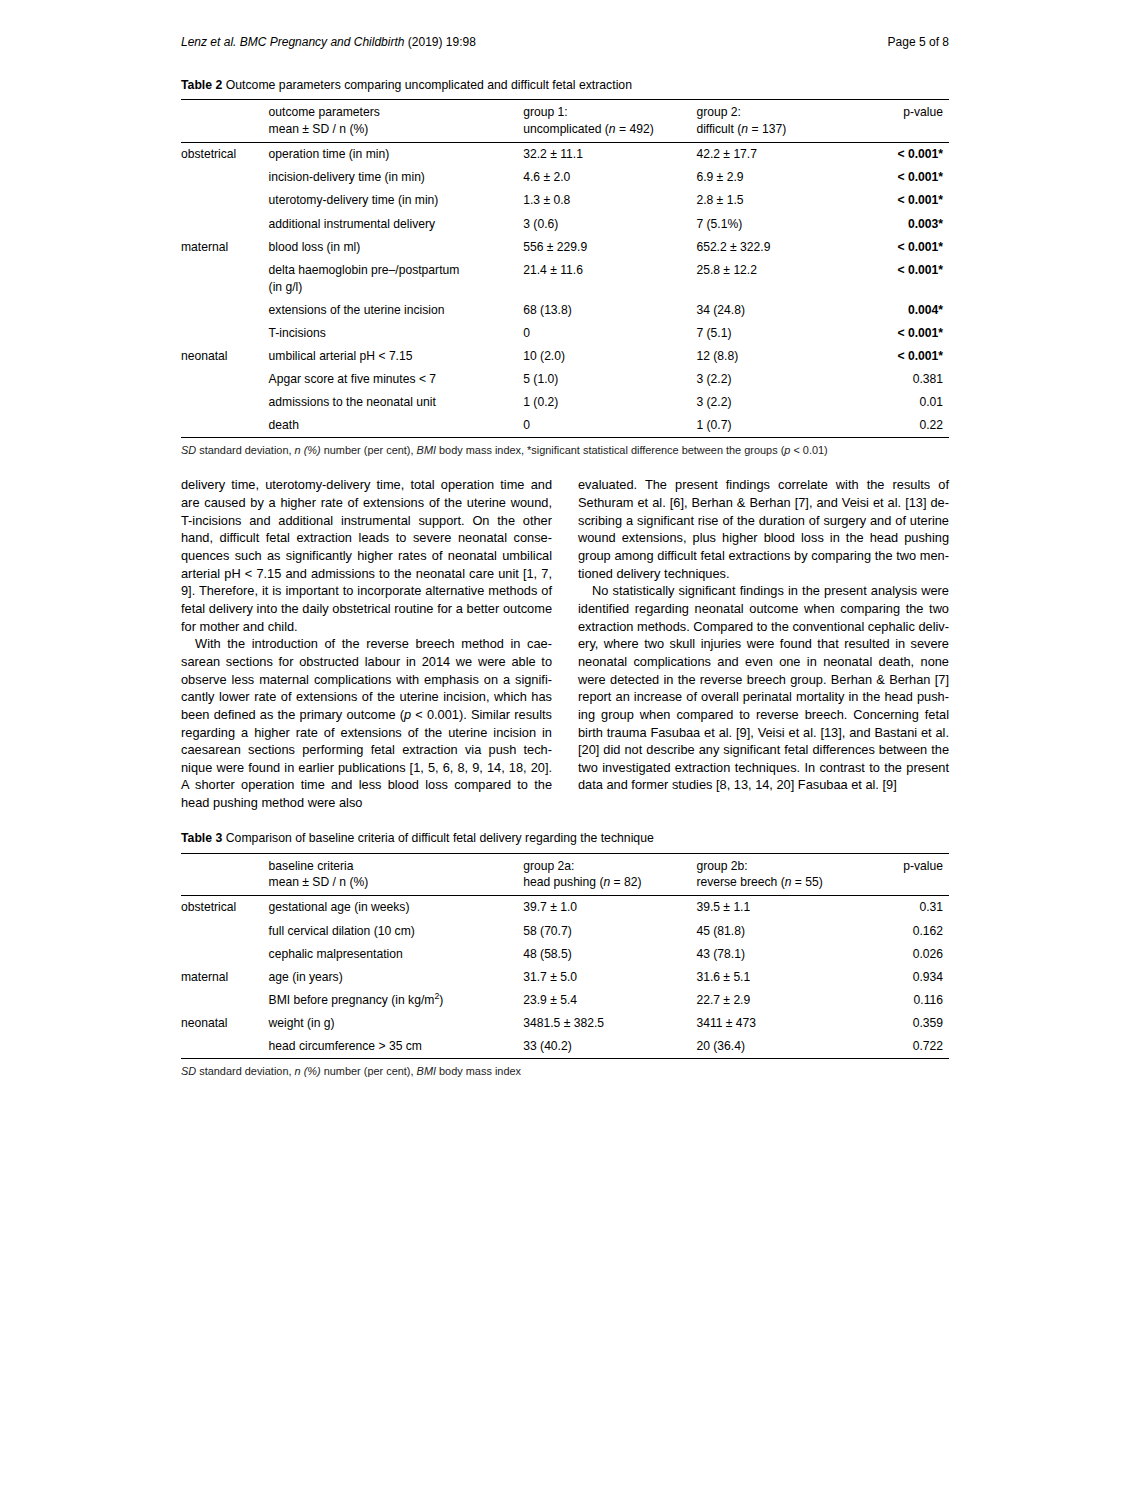Lenz et al. BMC Pregnancy and Childbirth (2019) 19:98
Page 5 of 8
Table 2 Outcome parameters comparing uncomplicated and difficult fetal extraction
| | outcome parameters mean ± SD / n (%) | group 1: uncomplicated ( n = 492) | group 2: difficult ( n = 137) | p-value |
| --- | --- | --- | --- | --- |
| obstetrical | operation time (in min) | 32.2 ± 11.1 | 42.2 ± 17.7 | < 0.001* |
| | incision-delivery time (in min) | 4.6 ± 2.0 | 6.9 ± 2.9 | < 0.001* |
| | uterotomy-delivery time (in min) | 1.3 ± 0.8 | 2.8 ± 1.5 | < 0.001* |
| | additional instrumental delivery | 3 (0.6) | 7 (5.1%) | 0.003* |
| maternal | blood loss (in ml) | 556 ± 229.9 | 652.2 ± 322.9 | < 0.001* |
| | delta haemoglobin pre–/postpartum (in g/l) | 21.4 ± 11.6 | 25.8 ± 12.2 | < 0.001* |
| | extensions of the uterine incision | 68 (13.8) | 34 (24.8) | 0.004* |
| | T-incisions | 0 | 7 (5.1) | < 0.001* |
| neonatal | umbilical arterial pH < 7.15 | 10 (2.0) | 12 (8.8) | < 0.001* |
| | Apgar score at five minutes < 7 | 5 (1.0) | 3 (2.2) | 0.381 |
| | admissions to the neonatal unit | 1 (0.2) | 3 (2.2) | 0.01 |
| | death | 0 | 1 (0.7) | 0.22 |
SD standard deviation, n (%) number (per cent), BMI body mass index, *significant statistical difference between the groups (p < 0.01)
delivery time, uterotomy-delivery time, total operation time and are caused by a higher rate of extensions of the uterine wound, T-incisions and additional instrumental support. On the other hand, difficult fetal extraction leads to severe neonatal consequences such as significantly higher rates of neonatal umbilical arterial pH < 7.15 and admissions to the neonatal care unit [1, 7, 9]. Therefore, it is important to incorporate alternative methods of fetal delivery into the daily obstetrical routine for a better outcome for mother and child.
With the introduction of the reverse breech method in caesarean sections for obstructed labour in 2014 we were able to observe less maternal complications with emphasis on a significantly lower rate of extensions of the uterine incision, which has been defined as the primary outcome (p < 0.001). Similar results regarding a higher rate of extensions of the uterine incision in caesarean sections performing fetal extraction via push technique were found in earlier publications [1, 5, 6, 8, 9, 14, 18, 20]. A shorter operation time and less blood loss compared to the head pushing method were also
evaluated. The present findings correlate with the results of Sethuram et al. [6], Berhan & Berhan [7], and Veisi et al. [13] describing a significant rise of the duration of surgery and of uterine wound extensions, plus higher blood loss in the head pushing group among difficult fetal extractions by comparing the two mentioned delivery techniques.
No statistically significant findings in the present analysis were identified regarding neonatal outcome when comparing the two extraction methods. Compared to the conventional cephalic delivery, where two skull injuries were found that resulted in severe neonatal complications and even one in neonatal death, none were detected in the reverse breech group. Berhan & Berhan [7] report an increase of overall perinatal mortality in the head pushing group when compared to reverse breech. Concerning fetal birth trauma Fasubaa et al. [9], Veisi et al. [13], and Bastani et al. [20] did not describe any significant fetal differences between the two investigated extraction techniques. In contrast to the present data and former studies [8, 13, 14, 20] Fasubaa et al. [9]
Table 3 Comparison of baseline criteria of difficult fetal delivery regarding the technique
| | baseline criteria mean ± SD / n (%) | group 2a: head pushing ( n = 82) | group 2b: reverse breech ( n = 55) | p-value |
| --- | --- | --- | --- | --- |
| obstetrical | gestational age (in weeks) | 39.7 ± 1.0 | 39.5 ± 1.1 | 0.31 |
| | full cervical dilation (10 cm) | 58 (70.7) | 45 (81.8) | 0.162 |
| | cephalic malpresentation | 48 (58.5) | 43 (78.1) | 0.026 |
| maternal | age (in years) | 31.7 ± 5.0 | 31.6 ± 5.1 | 0.934 |
| | BMI before pregnancy (in kg/m 2 ) | 23.9 ± 5.4 | 22.7 ± 2.9 | 0.116 |
| neonatal | weight (in g) | 3481.5 ± 382.5 | 3411 ± 473 | 0.359 |
| | head circumference > 35 cm | 33 (40.2) | 20 (36.4) | 0.722 |
SD standard deviation, n (%) number (per cent), BMI body mass index